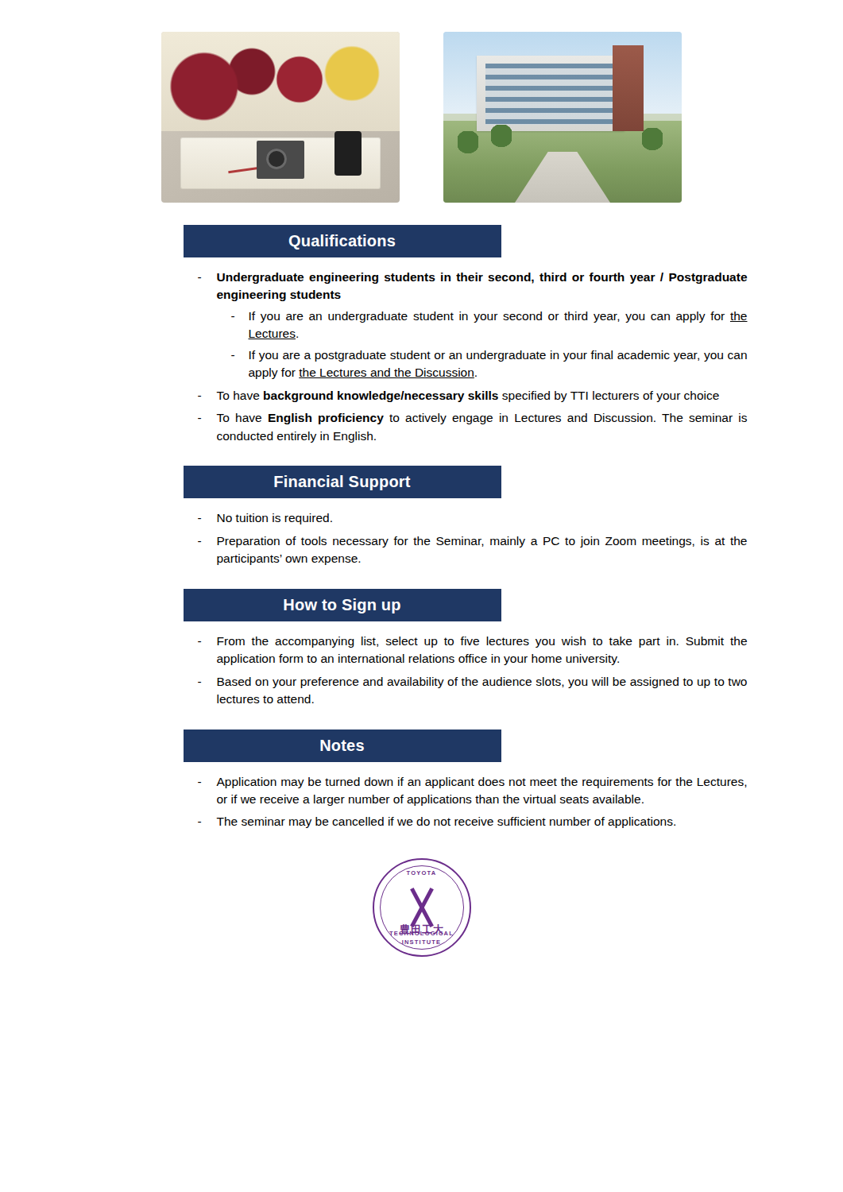Qualifications
Undergraduate engineering students in their second, third or fourth year / Postgraduate engineering students
If you are an undergraduate student in your second or third year, you can apply for the Lectures.
If you are a postgraduate student or an undergraduate in your final academic year, you can apply for the Lectures and the Discussion.
To have background knowledge/necessary skills specified by TTI lecturers of your choice
To have English proficiency to actively engage in Lectures and Discussion. The seminar is conducted entirely in English.
Financial Support
No tuition is required.
Preparation of tools necessary for the Seminar, mainly a PC to join Zoom meetings, is at the participants’ own expense.
How to Sign up
From the accompanying list, select up to five lectures you wish to take part in. Submit the application form to an international relations office in your home university.
Based on your preference and availability of the audience slots, you will be assigned to up to two lectures to attend.
Notes
Application may be turned down if an applicant does not meet the requirements for the Lectures, or if we receive a larger number of applications than the virtual seats available.
The seminar may be cancelled if we do not receive sufficient number of applications.
TOYOTA
豊田工大
TECHNOLOGICAL INSTITUTE